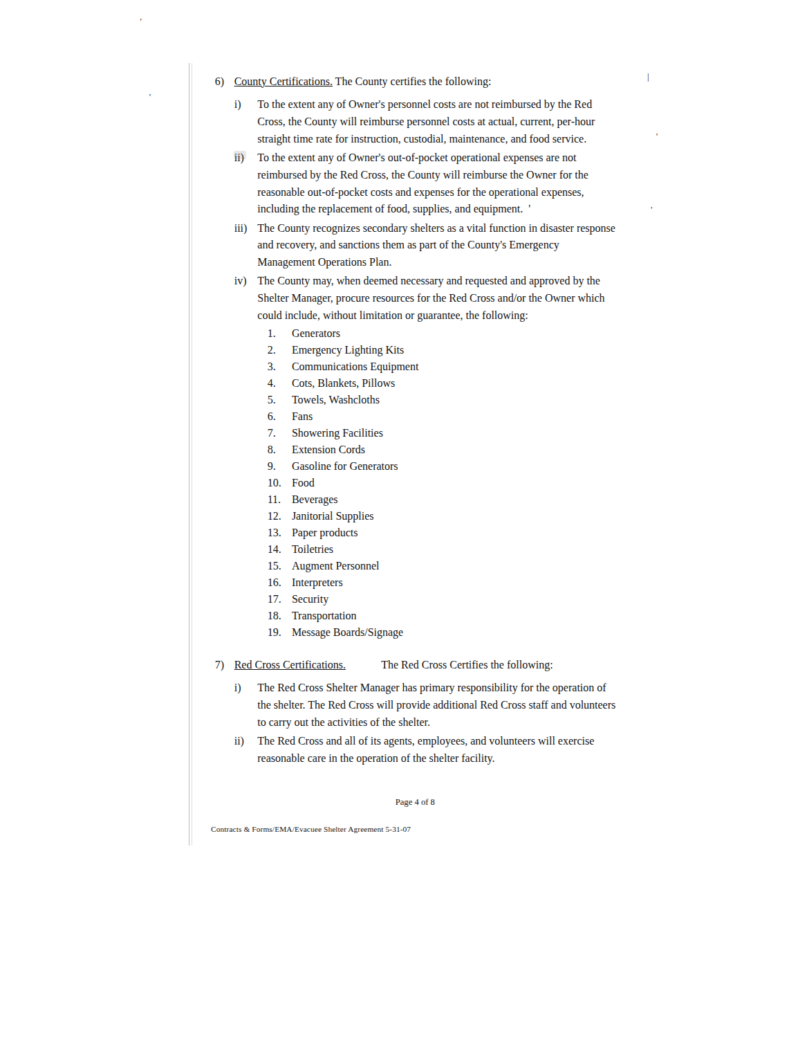' | ' ' '
6) County Certifications. The County certifies the following:
i) To the extent any of Owner's personnel costs are not reimbursed by the Red Cross, the County will reimburse personnel costs at actual, current, per-hour straight time rate for instruction, custodial, maintenance, and food service.
ii) To the extent any of Owner's out-of-pocket operational expenses are not reimbursed by the Red Cross, the County will reimburse the Owner for the reasonable out-of-pocket costs and expenses for the operational expenses, including the replacement of food, supplies, and equipment. '
iii) The County recognizes secondary shelters as a vital function in disaster response and recovery, and sanctions them as part of the County's Emergency Management Operations Plan.
iv) The County may, when deemed necessary and requested and approved by the Shelter Manager, procure resources for the Red Cross and/or the Owner which could include, without limitation or guarantee, the following:
1. Generators
2. Emergency Lighting Kits
3. Communications Equipment
4. Cots, Blankets, Pillows
5. Towels, Washcloths
6. Fans
7. Showering Facilities
8. Extension Cords
9. Gasoline for Generators
10. Food
11. Beverages
12. Janitorial Supplies
13. Paper products
14. Toiletries
15. Augment Personnel
16. Interpreters
17. Security
18. Transportation
19. Message Boards/Signage
7) Red Cross Certifications. The Red Cross Certifies the following:
i) The Red Cross Shelter Manager has primary responsibility for the operation of the shelter. The Red Cross will provide additional Red Cross staff and volunteers to carry out the activities of the shelter.
ii) The Red Cross and all of its agents, employees, and volunteers will exercise reasonable care in the operation of the shelter facility.
Page 4 of 8
Contracts & Forms/EMA/Evacuee Shelter Agreement 5-31-07